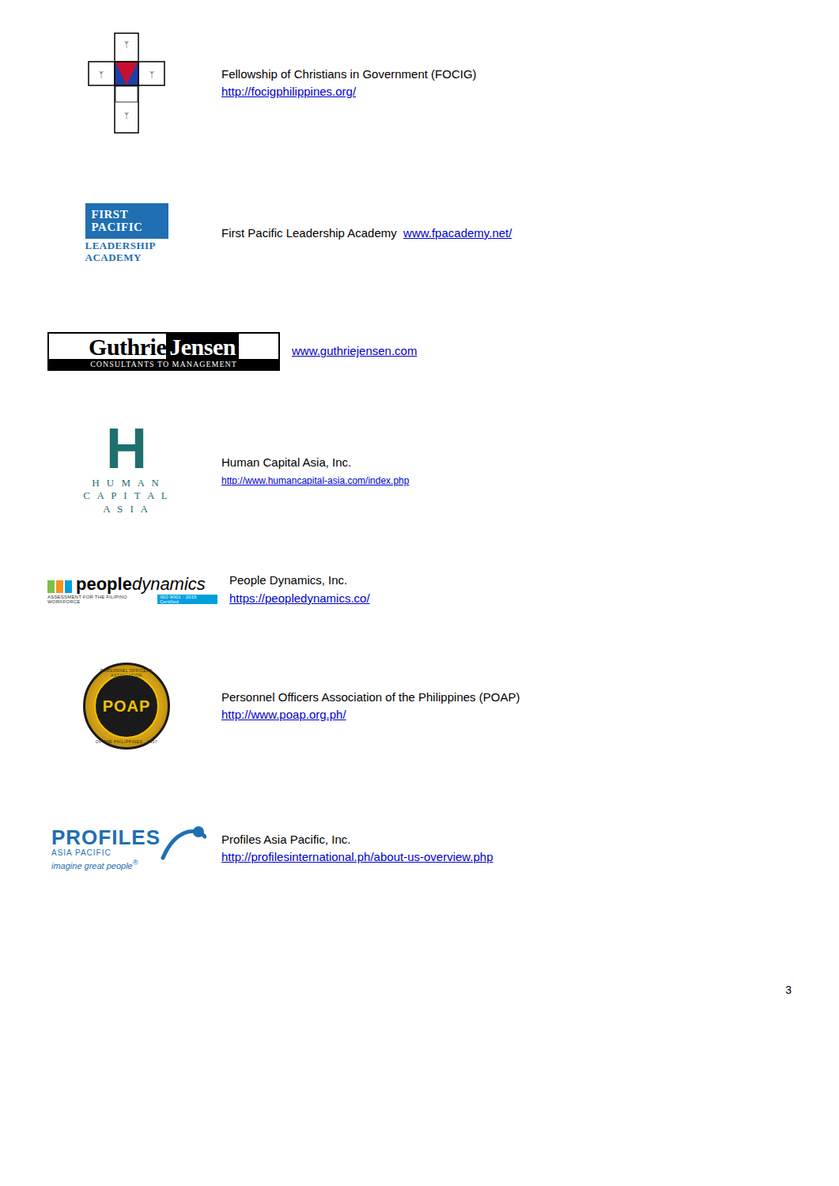ᛉ ᛉ ᛉ ᛉ
Fellowship of Christians in Government (FOCIG)
http://focigphilippines.org/
FIRST
PACIFIC
LEADERSHIP
ACADEMY
First Pacific Leadership Academy www.fpacademy.net/
GuthrieJensen
CONSULTANTS TO MANAGEMENT
www.guthriejensen.com
H
H U M A N
C A P I T A L
A S I A
Human Capital Asia, Inc.
http://www.humancapital-asia.com/index.php
peopledynamics
ASSESSMENT FOR THE FILIPINO WORKFORCE ISO 9001 : 2015 Certified
People Dynamics, Inc.
https://peopledynamics.co/
PERSONNEL OFFICERS ASSOCIATION
POAP
OF THE PHILIPPINES 1957
Personnel Officers Association of the Philippines (POAP)
http://www.poap.org.ph/
PROFILES
ASIA PACIFIC
imagine great people®
Profiles Asia Pacific, Inc.
http://profilesinternational.ph/about-us-overview.php
3